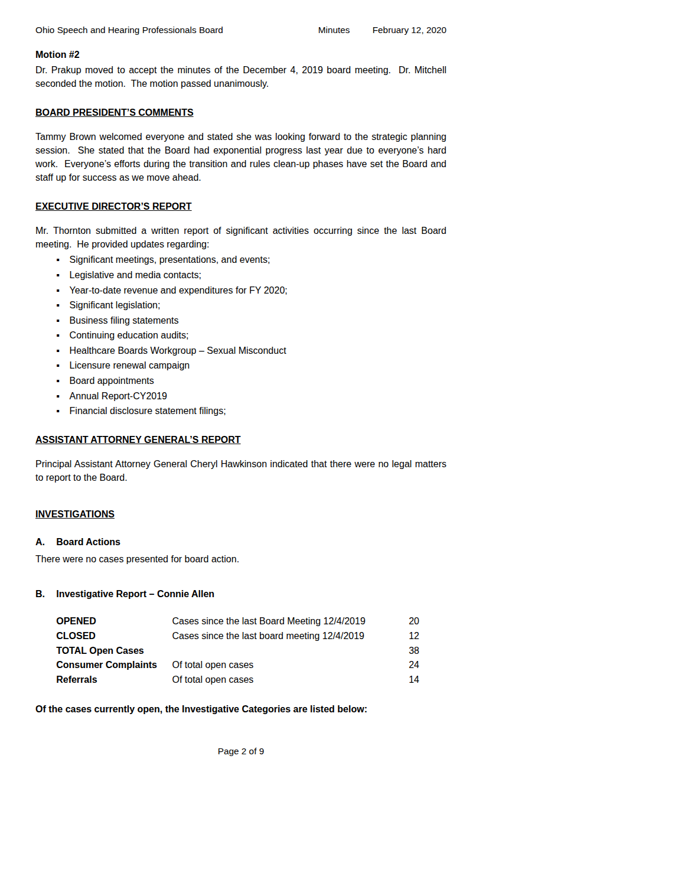Ohio Speech and Hearing Professionals Board
Minutes
February 12, 2020
Motion #2
Dr. Prakup moved to accept the minutes of the December 4, 2019 board meeting. Dr. Mitchell seconded the motion. The motion passed unanimously.
BOARD PRESIDENT’S COMMENTS
Tammy Brown welcomed everyone and stated she was looking forward to the strategic planning session. She stated that the Board had exponential progress last year due to everyone’s hard work. Everyone’s efforts during the transition and rules clean-up phases have set the Board and staff up for success as we move ahead.
EXECUTIVE DIRECTOR’S REPORT
Mr. Thornton submitted a written report of significant activities occurring since the last Board meeting. He provided updates regarding:
Significant meetings, presentations, and events;
Legislative and media contacts;
Year-to-date revenue and expenditures for FY 2020;
Significant legislation;
Business filing statements
Continuing education audits;
Healthcare Boards Workgroup – Sexual Misconduct
Licensure renewal campaign
Board appointments
Annual Report-CY2019
Financial disclosure statement filings;
ASSISTANT ATTORNEY GENERAL’S REPORT
Principal Assistant Attorney General Cheryl Hawkinson indicated that there were no legal matters to report to the Board.
INVESTIGATIONS
A. Board Actions
There were no cases presented for board action.
B. Investigative Report – Connie Allen
| OPENED | Cases since the last Board Meeting 12/4/2019 | 20 |
| CLOSED | Cases since the last board meeting 12/4/2019 | 12 |
| TOTAL Open Cases | | 38 |
| Consumer Complaints | Of total open cases | 24 |
| Referrals | Of total open cases | 14 |
Of the cases currently open, the Investigative Categories are listed below:
Page 2 of 9